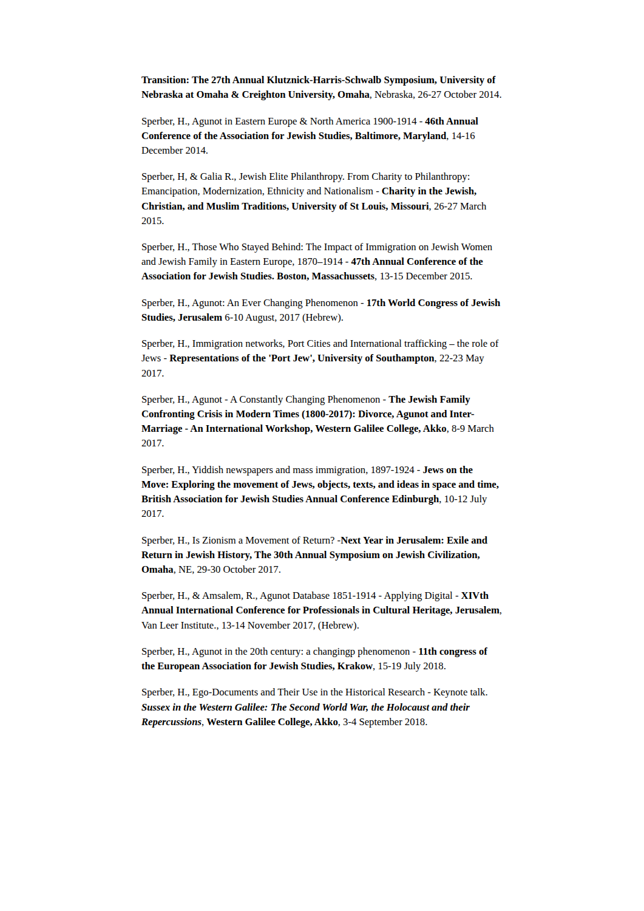Transition: The 27th Annual Klutznick-Harris-Schwalb Symposium, University of Nebraska at Omaha & Creighton University, Omaha, Nebraska, 26-27 October 2014.
Sperber, H., Agunot in Eastern Europe & North America 1900-1914 - 46th Annual Conference of the Association for Jewish Studies, Baltimore, Maryland, 14-16 December 2014.
Sperber, H, & Galia R., Jewish Elite Philanthropy. From Charity to Philanthropy: Emancipation, Modernization, Ethnicity and Nationalism - Charity in the Jewish, Christian, and Muslim Traditions, University of St Louis, Missouri, 26-27 March 2015.
Sperber, H., Those Who Stayed Behind: The Impact of Immigration on Jewish Women and Jewish Family in Eastern Europe, 1870–1914 - 47th Annual Conference of the Association for Jewish Studies. Boston, Massachussets, 13-15 December 2015.
Sperber, H., Agunot: An Ever Changing Phenomenon - 17th World Congress of Jewish Studies, Jerusalem 6-10 August, 2017 (Hebrew).
Sperber, H., Immigration networks, Port Cities and International trafficking – the role of Jews - Representations of the 'Port Jew', University of Southampton, 22-23 May 2017.
Sperber, H., Agunot - A Constantly Changing Phenomenon - The Jewish Family Confronting Crisis in Modern Times (1800-2017): Divorce, Agunot and Inter-Marriage - An International Workshop, Western Galilee College, Akko, 8-9 March 2017.
Sperber, H., Yiddish newspapers and mass immigration, 1897-1924 - Jews on the Move: Exploring the movement of Jews, objects, texts, and ideas in space and time, British Association for Jewish Studies Annual Conference Edinburgh, 10-12 July 2017.
Sperber, H., Is Zionism a Movement of Return? -Next Year in Jerusalem: Exile and Return in Jewish History, The 30th Annual Symposium on Jewish Civilization, Omaha, NE, 29-30 October 2017.
Sperber, H., & Amsalem, R., Agunot Database 1851-1914 - Applying Digital - XIVth Annual International Conference for Professionals in Cultural Heritage, Jerusalem, Van Leer Institute., 13-14 November 2017, (Hebrew).
Sperber, H., Agunot in the 20th century: a changingp phenomenon - 11th congress of the European Association for Jewish Studies, Krakow, 15-19 July 2018.
Sperber, H., Ego-Documents and Their Use in the Historical Research - Keynote talk. Sussex in the Western Galilee: The Second World War, the Holocaust and their Repercussions, Western Galilee College, Akko, 3-4 September 2018.